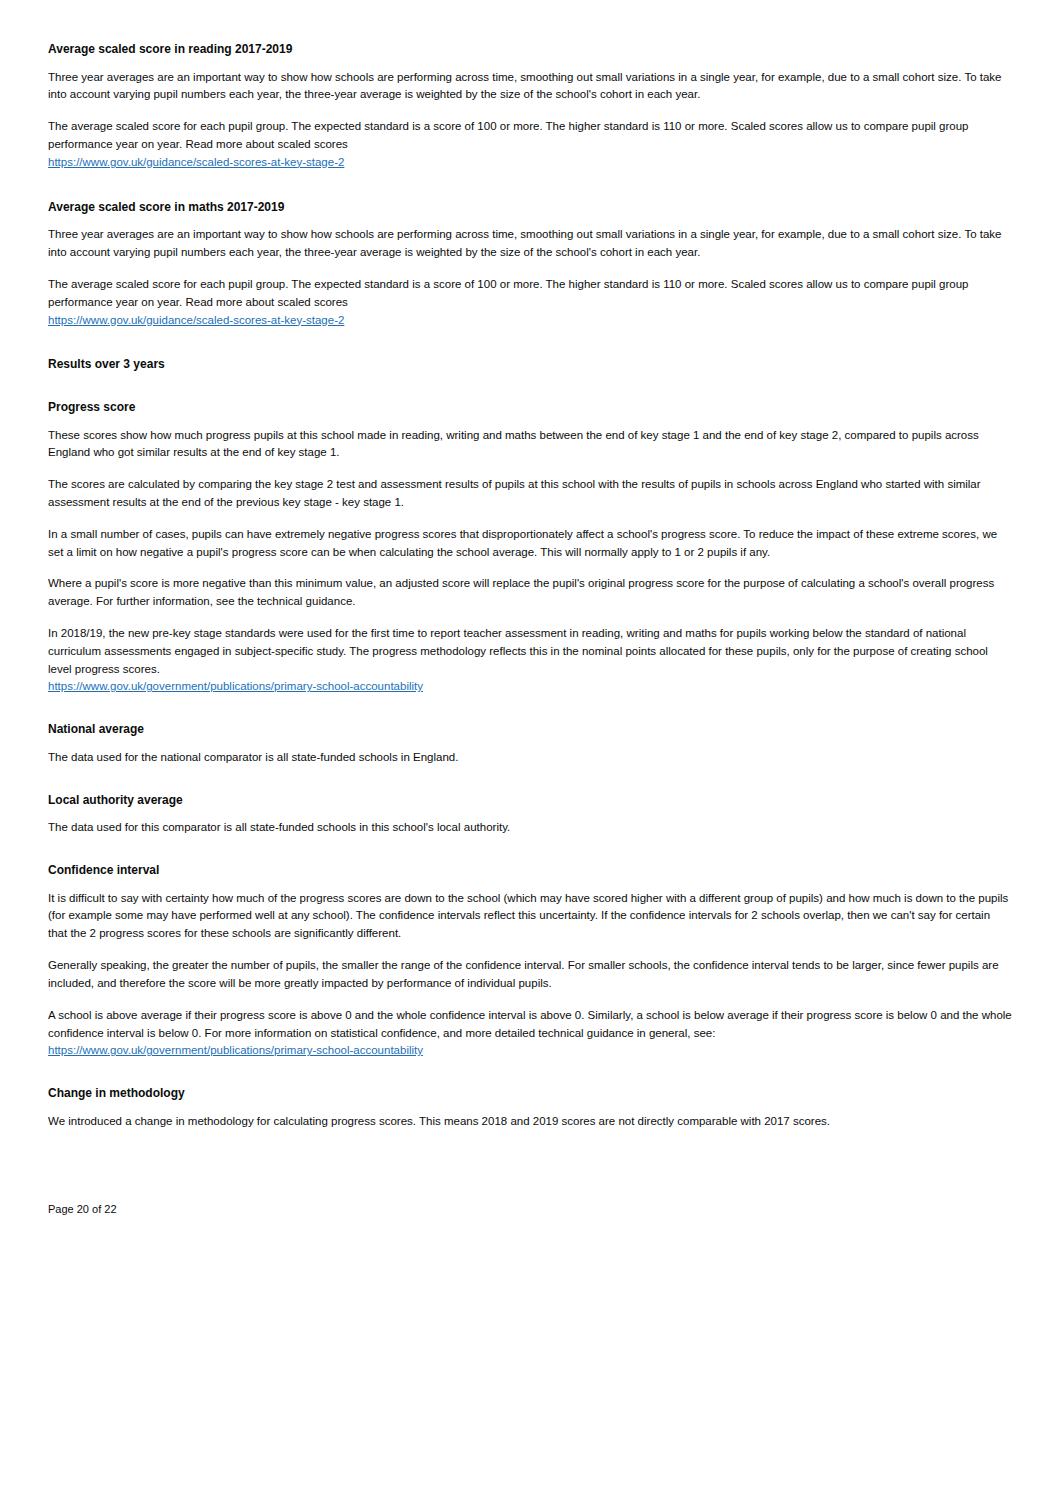Average scaled score in reading 2017-2019
Three year averages are an important way to show how schools are performing across time, smoothing out small variations in a single year, for example, due to a small cohort size. To take into account varying pupil numbers each year, the three-year average is weighted by the size of the school's cohort in each year.
The average scaled score for each pupil group. The expected standard is a score of 100 or more. The higher standard is 110 or more. Scaled scores allow us to compare pupil group performance year on year. Read more about scaled scores
https://www.gov.uk/guidance/scaled-scores-at-key-stage-2
Average scaled score in maths 2017-2019
Three year averages are an important way to show how schools are performing across time, smoothing out small variations in a single year, for example, due to a small cohort size. To take into account varying pupil numbers each year, the three-year average is weighted by the size of the school's cohort in each year.
The average scaled score for each pupil group. The expected standard is a score of 100 or more. The higher standard is 110 or more. Scaled scores allow us to compare pupil group performance year on year. Read more about scaled scores
https://www.gov.uk/guidance/scaled-scores-at-key-stage-2
Results over 3 years
Progress score
These scores show how much progress pupils at this school made in reading, writing and maths between the end of key stage 1 and the end of key stage 2, compared to pupils across England who got similar results at the end of key stage 1.
The scores are calculated by comparing the key stage 2 test and assessment results of pupils at this school with the results of pupils in schools across England who started with similar assessment results at the end of the previous key stage - key stage 1.
In a small number of cases, pupils can have extremely negative progress scores that disproportionately affect a school's progress score. To reduce the impact of these extreme scores, we set a limit on how negative a pupil's progress score can be when calculating the school average. This will normally apply to 1 or 2 pupils if any.
Where a pupil's score is more negative than this minimum value, an adjusted score will replace the pupil's original progress score for the purpose of calculating a school's overall progress average. For further information, see the technical guidance.
In 2018/19, the new pre-key stage standards were used for the first time to report teacher assessment in reading, writing and maths for pupils working below the standard of national curriculum assessments engaged in subject-specific study. The progress methodology reflects this in the nominal points allocated for these pupils, only for the purpose of creating school level progress scores.
https://www.gov.uk/government/publications/primary-school-accountability
National average
The data used for the national comparator is all state-funded schools in England.
Local authority average
The data used for this comparator is all state-funded schools in this school's local authority.
Confidence interval
It is difficult to say with certainty how much of the progress scores are down to the school (which may have scored higher with a different group of pupils) and how much is down to the pupils (for example some may have performed well at any school). The confidence intervals reflect this uncertainty. If the confidence intervals for 2 schools overlap, then we can't say for certain that the 2 progress scores for these schools are significantly different.
Generally speaking, the greater the number of pupils, the smaller the range of the confidence interval. For smaller schools, the confidence interval tends to be larger, since fewer pupils are included, and therefore the score will be more greatly impacted by performance of individual pupils.
A school is above average if their progress score is above 0 and the whole confidence interval is above 0. Similarly, a school is below average if their progress score is below 0 and the whole confidence interval is below 0. For more information on statistical confidence, and more detailed technical guidance in general, see:
https://www.gov.uk/government/publications/primary-school-accountability
Change in methodology
We introduced a change in methodology for calculating progress scores. This means 2018 and 2019 scores are not directly comparable with 2017 scores.
Page 20 of 22